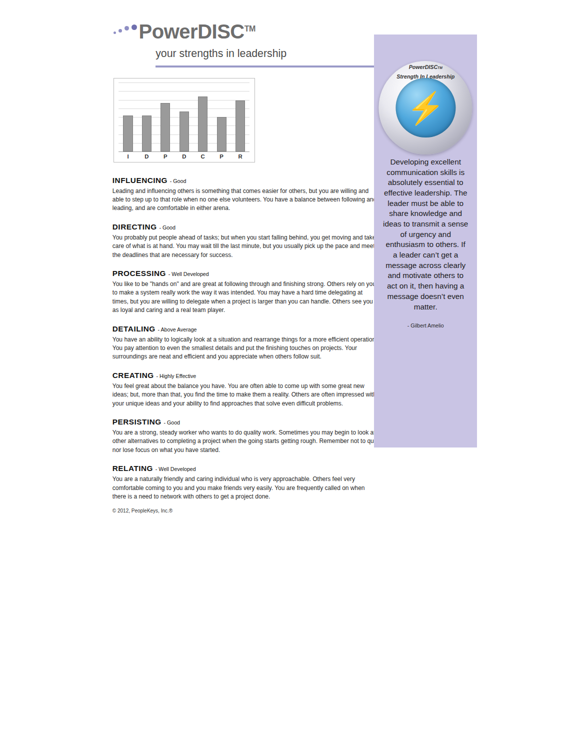PowerDISCTM
your strengths in leadership
PowerDISCTM
Strength In Leadership
⚡
Developing excellent communication skills is absolutely essential to effective leadership. The leader must be able to share knowledge and ideas to transmit a sense of urgency and enthusiasm to others. If a leader can’t get a message across clearly and motivate others to act on it, then having a message doesn’t even matter.
- Gilbert Amelio
IDPDCPR
INFLUENCING - Good
Leading and influencing others is something that comes easier for others, but you are willing and able to step up to that role when no one else volunteers. You have a balance between following and leading, and are comfortable in either arena.
DIRECTING - Good
You probably put people ahead of tasks; but when you start falling behind, you get moving and take care of what is at hand. You may wait till the last minute, but you usually pick up the pace and meet the deadlines that are necessary for success.
PROCESSING - Well Developed
You like to be "hands on" and are great at following through and finishing strong. Others rely on you to make a system really work the way it was intended. You may have a hard time delegating at times, but you are willing to delegate when a project is larger than you can handle. Others see you as loyal and caring and a real team player.
DETAILING - Above Average
You have an ability to logically look at a situation and rearrange things for a more efficient operation. You pay attention to even the smallest details and put the finishing touches on projects. Your surroundings are neat and efficient and you appreciate when others follow suit.
CREATING - Highly Effective
You feel great about the balance you have. You are often able to come up with some great new ideas; but, more than that, you find the time to make them a reality. Others are often impressed with your unique ideas and your ability to find approaches that solve even difficult problems.
PERSISTING - Good
You are a strong, steady worker who wants to do quality work. Sometimes you may begin to look at other alternatives to completing a project when the going starts getting rough. Remember not to quit nor lose focus on what you have started.
RELATING - Well Developed
You are a naturally friendly and caring individual who is very approachable. Others feel very comfortable coming to you and you make friends very easily. You are frequently called on when there is a need to network with others to get a project done.
© 2012, PeopleKeys, Inc.®